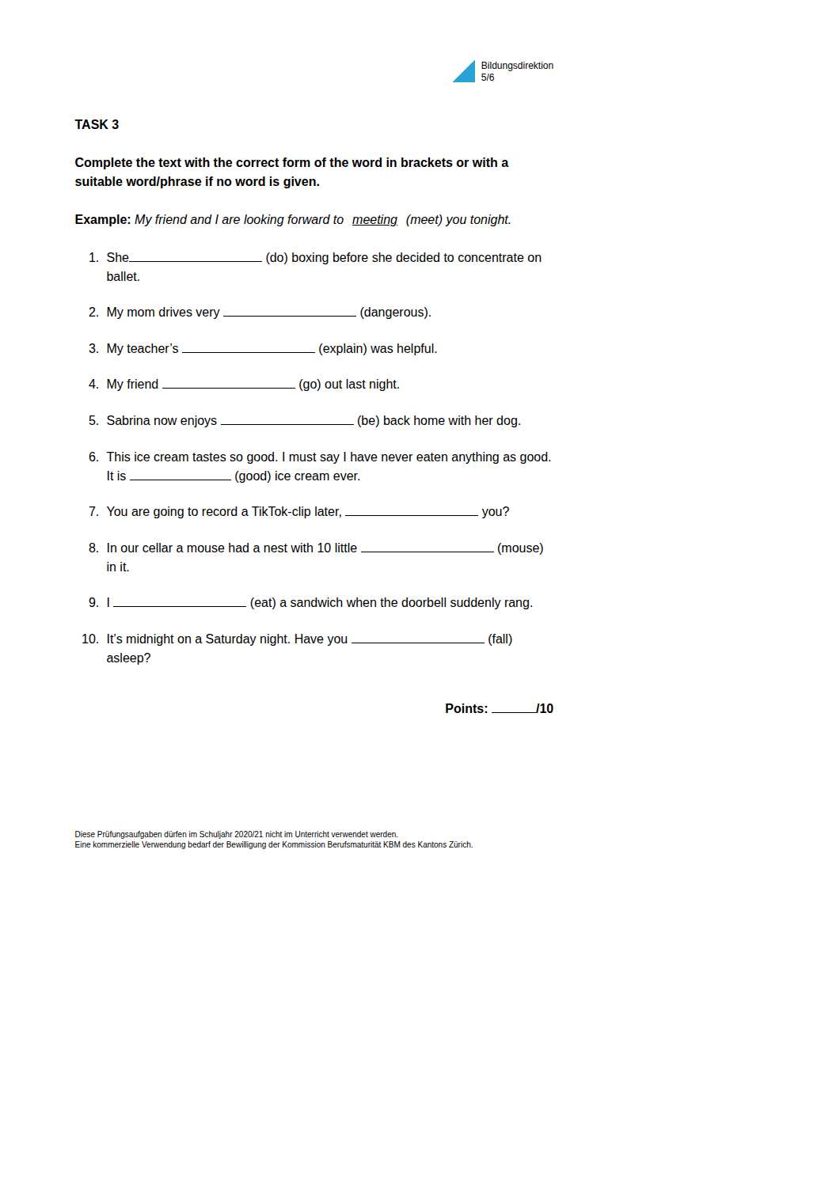Bildungsdirektion
5/6
TASK 3
Complete the text with the correct form of the word in brackets or with a suitable word/phrase if no word is given.
Example: My friend and I are looking forward to meeting (meet) you tonight.
She (do) boxing before she decided to concentrate on ballet.
My mom drives very (dangerous).
My teacher’s (explain) was helpful.
My friend (go) out last night.
Sabrina now enjoys (be) back home with her dog.
This ice cream tastes so good. I must say I have never eaten anything as good. It is (good) ice cream ever.
You are going to record a TikTok-clip later, you?
In our cellar a mouse had a nest with 10 little (mouse) in it.
I (eat) a sandwich when the doorbell suddenly rang.
It’s midnight on a Saturday night. Have you (fall) asleep?
Points: /10
Diese Prüfungsaufgaben dürfen im Schuljahr 2020/21 nicht im Unterricht verwendet werden.
Eine kommerzielle Verwendung bedarf der Bewilligung der Kommission Berufsmaturität KBM des Kantons Zürich.